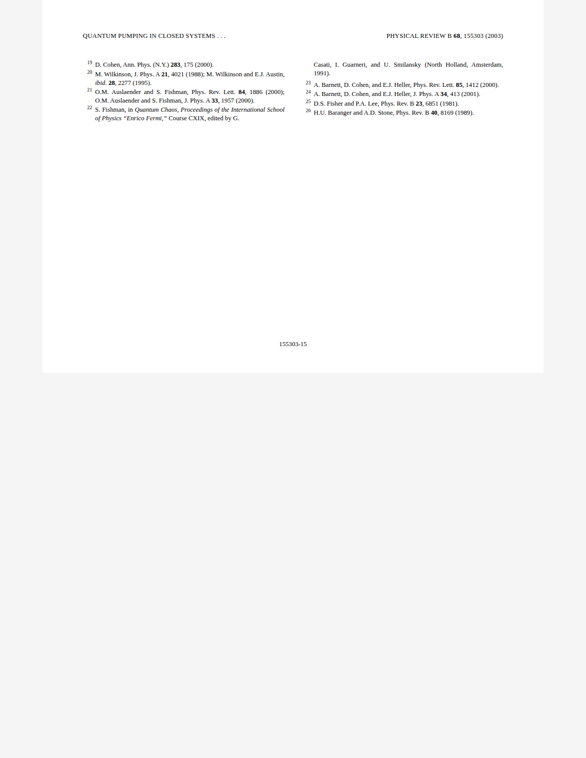Quantum pumping in closed systems . . . Physical Review B 68, 155303 (2003)
19 D. Cohen, Ann. Phys. (N.Y.) 283, 175 (2000).
20 M. Wilkinson, J. Phys. A 21, 4021 (1988); M. Wilkinson and E.J. Austin, ibid. 28, 2277 (1995).
21 O.M. Auslaender and S. Fishman, Phys. Rev. Lett. 84, 1886 (2000); O.M. Auslaender and S. Fishman, J. Phys. A 33, 1957 (2000).
22 S. Fishman, in Quantum Chaos, Proceedings of the International School of Physics “Enrico Fermi,” Course CXIX, edited by G.
Casati, I. Guarneri, and U. Smilansky (North Holland, Amsterdam, 1991).
23 A. Barnett, D. Cohen, and E.J. Heller, Phys. Rev. Lett. 85, 1412 (2000).
24 A. Barnett, D. Cohen, and E.J. Heller, J. Phys. A 34, 413 (2001).
25 D.S. Fisher and P.A. Lee, Phys. Rev. B 23, 6851 (1981).
26 H.U. Baranger and A.D. Stone, Phys. Rev. B 40, 8169 (1989).
155303-15